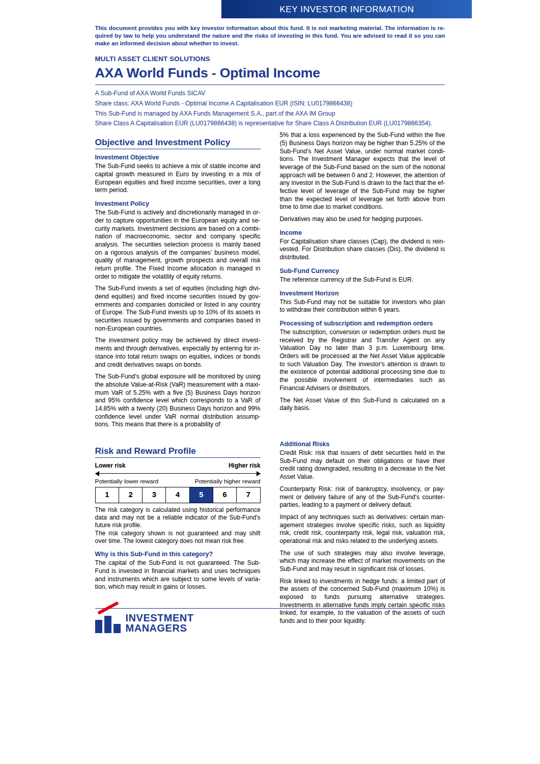KEY INVESTOR INFORMATION
This document provides you with key investor information about this fund. It is not marketing material. The information is required by law to help you understand the nature and the risks of investing in this fund. You are advised to read it so you can make an informed decision about whether to invest.
MULTI ASSET CLIENT SOLUTIONS
AXA World Funds - Optimal Income
A Sub-Fund of AXA World Funds SICAV
Share class: AXA World Funds - Optimal Income A Capitalisation EUR (ISIN: LU0179866438)
This Sub-Fund is managed by AXA Funds Management S.A., part of the AXA IM Group
Share Class A Capitalisation EUR (LU0179866438) is representative for Share Class A Distribution EUR (LU0179866354).
Objective and Investment Policy
Investment Objective
The Sub-Fund seeks to achieve a mix of stable income and capital growth measured in Euro by investing in a mix of European equities and fixed income securities, over a long term period.
Investment Policy
The Sub-Fund is actively and discretionarily managed in order to capture opportunities in the European equity and security markets. Investment decisions are based on a combination of macroeconomic, sector and company specific analysis. The securities selection process is mainly based on a rigorous analysis of the companies’ business model, quality of management, growth prospects and overall risk return profile. The Fixed Income allocation is managed in order to mitigate the volatility of equity returns.
The Sub-Fund invests a set of equities (including high dividend equities) and fixed income securities issued by governments and companies domiciled or listed in any country of Europe. The Sub-Fund invests up to 10% of its assets in securities issued by governments and companies based in non-European countries.
The investment policy may be achieved by direct investments and through derivatives, especially by entering for instance into total return swaps on equities, indices or bonds and credit derivatives swaps on bonds.
The Sub-Fund's global exposure will be monitored by using the absolute Value-at-Risk (VaR) measurement with a maximum VaR of 5.25% with a five (5) Business Days horizon and 95% confidence level which corresponds to a VaR of 14.85% with a twenty (20) Business Days horizon and 99% confidence level under VaR normal distribution assumptions. This means that there is a probability of
5% that a loss experienced by the Sub-Fund within the five (5) Business Days horizon may be higher than 5.25% of the Sub-Fund's Net Asset Value, under normal market conditions. The Investment Manager expects that the level of leverage of the Sub-Fund based on the sum of the notional approach will be between 0 and 2. However, the attention of any investor in the Sub-Fund is drawn to the fact that the effective level of leverage of the Sub-Fund may be higher than the expected level of leverage set forth above from time to time due to market conditions.
Derivatives may also be used for hedging purposes.
Income
For Capitalisation share classes (Cap), the dividend is reinvested. For Distribution share classes (Dis), the dividend is distributed.
Sub-Fund Currency
The reference currency of the Sub-Fund is EUR.
Investment Horizon
This Sub-Fund may not be suitable for investors who plan to withdraw their contribution within 6 years.
Processing of subscription and redemption orders
The subscription, conversion or redemption orders must be received by the Registrar and Transfer Agent on any Valuation Day no later than 3 p.m. Luxembourg time. Orders will be processed at the Net Asset Value applicable to such Valuation Day. The investor's attention is drawn to the existence of potential additional processing time due to the possible involvement of intermediaries such as Financial Advisers or distributors.
The Net Asset Value of this Sub-Fund is calculated on a daily basis.
Risk and Reward Profile
Lower risk Higher risk
Potentially lower reward Potentially higher reward
| 1 | 2 | 3 | 4 | 5 | 6 | 7 |
The risk category is calculated using historical performance data and may not be a reliable indicator of the Sub-Fund's future risk profile.
The risk category shown is not guaranteed and may shift over time. The lowest category does not mean risk free.
Why is this Sub-Fund in this category?
The capital of the Sub-Fund is not guaranteed. The Sub-Fund is invested in financial markets and uses techniques and instruments which are subject to some levels of variation, which may result in gains or losses.
Additional Risks
Credit Risk: risk that issuers of debt securities held in the Sub-Fund may default on their obligations or have their credit rating downgraded, resulting in a decrease in the Net Asset Value.
Counterparty Risk: risk of bankruptcy, insolvency, or payment or delivery failure of any of the Sub-Fund's counterparties, leading to a payment or delivery default.
Impact of any techniques such as derivatives: certain management strategies involve specific risks, such as liquidity risk, credit risk, counterparty risk, legal risk, valuation risk, operational risk and risks related to the underlying assets.
The use of such strategies may also involve leverage, which may increase the effect of market movements on the Sub-Fund and may result in significant risk of losses.
Risk linked to investments in hedge funds: a limited part of the assets of the concerned Sub-Fund (maximum 10%) is exposed to funds pursuing alternative strategies. Investments in alternative funds imply certain specific risks linked, for example, to the valuation of the assets of such funds and to their poor liquidity.
INVESTMENT
MANAGERS